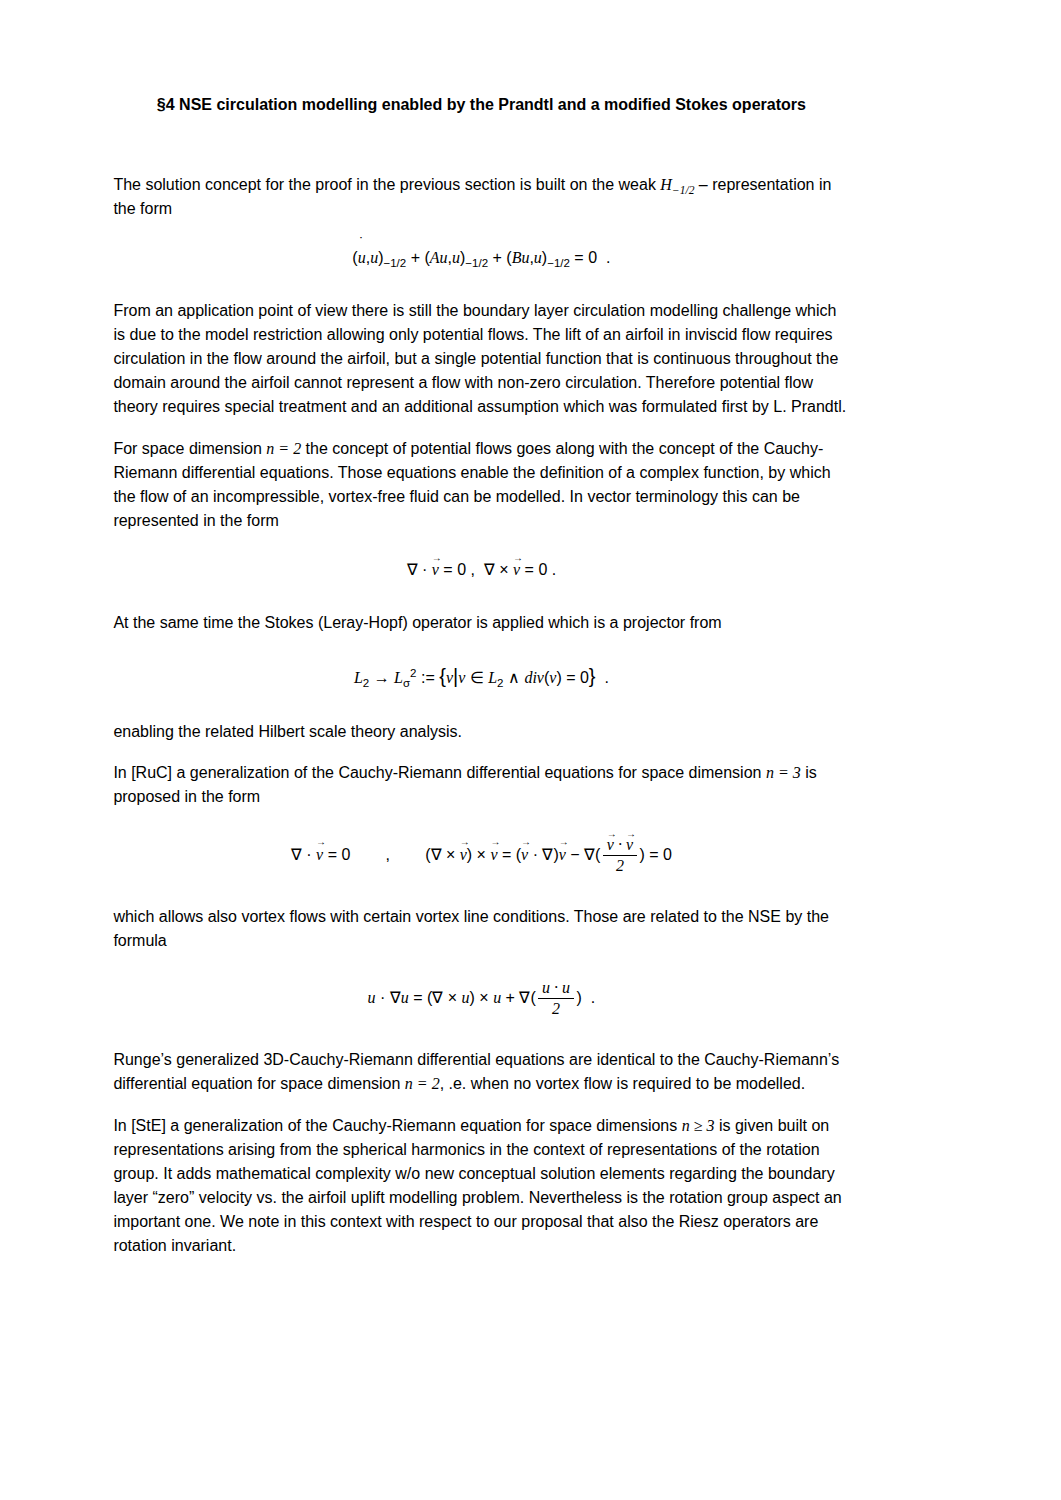§4 NSE circulation modelling enabled by the Prandtl and a modified Stokes operators
The solution concept for the proof in the previous section is built on the weak H−1/2 – representation in the form
(u,u)−1/2 + (Au,u)−1/2 + (Bu,u)−1/2 = 0 .
From an application point of view there is still the boundary layer circulation modelling challenge which is due to the model restriction allowing only potential flows. The lift of an airfoil in inviscid flow requires circulation in the flow around the airfoil, but a single potential function that is continuous throughout the domain around the airfoil cannot represent a flow with non-zero circulation. Therefore potential flow theory requires special treatment and an additional assumption which was formulated first by L. Prandtl.
For space dimension n = 2 the concept of potential flows goes along with the concept of the Cauchy-Riemann differential equations. Those equations enable the definition of a complex function, by which the flow of an incompressible, vortex-free fluid can be modelled. In vector terminology this can be represented in the form
∇ · v = 0 , ∇ × v = 0 .
At the same time the Stokes (Leray-Hopf) operator is applied which is a projector from
L2 → Lσ2 := {v|v ∈ L2 ∧ div(v) = 0} .
enabling the related Hilbert scale theory analysis.
In [RuC] a generalization of the Cauchy-Riemann differential equations for space dimension n = 3 is proposed in the form
∇ · v = 0 , (∇ × v) × v = (v · ∇)v − ∇(v · v 2) = 0
which allows also vortex flows with certain vortex line conditions. Those are related to the NSE by the formula
u · ∇u = (∇ × u) × u + ∇(u · u 2) .
Runge’s generalized 3D-Cauchy-Riemann differential equations are identical to the Cauchy-Riemann’s differential equation for space dimension n = 2, .e. when no vortex flow is required to be modelled.
In [StE] a generalization of the Cauchy-Riemann equation for space dimensions n ≥ 3 is given built on representations arising from the spherical harmonics in the context of representations of the rotation group. It adds mathematical complexity w/o new conceptual solution elements regarding the boundary layer “zero” velocity vs. the airfoil uplift modelling problem. Nevertheless is the rotation group aspect an important one. We note in this context with respect to our proposal that also the Riesz operators are rotation invariant.